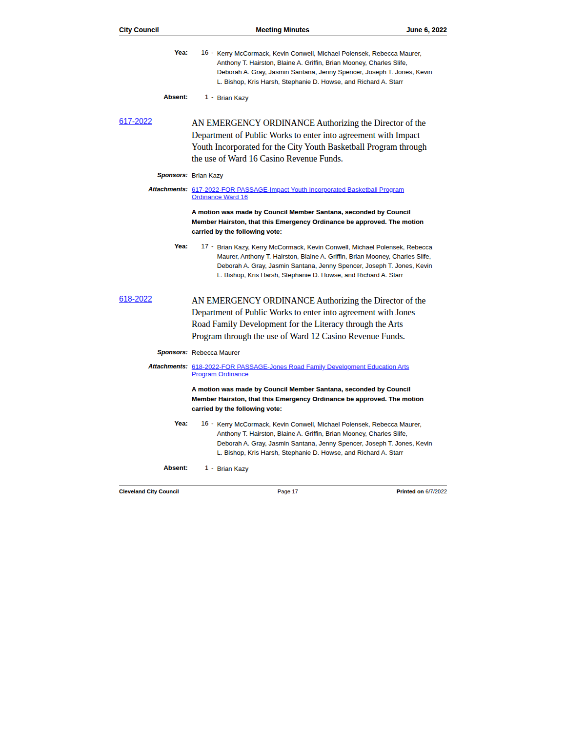City Council
Meeting Minutes
June 6, 2022
Yea:
16
-
Kerry McCormack, Kevin Conwell, Michael Polensek, Rebecca Maurer, Anthony T. Hairston, Blaine A. Griffin, Brian Mooney, Charles Slife, Deborah A. Gray, Jasmin Santana, Jenny Spencer, Joseph T. Jones, Kevin L. Bishop, Kris Harsh, Stephanie D. Howse, and Richard A. Starr
Absent:
1
-
Brian Kazy
617-2022
AN EMERGENCY ORDINANCE Authorizing the Director of the Department of Public Works to enter into agreement with Impact Youth Incorporated for the City Youth Basketball Program through the use of Ward 16 Casino Revenue Funds.
Sponsors:
Brian Kazy
Attachments:
617-2022-FOR PASSAGE-Impact Youth Incorporated Basketball Program Ordinance Ward 16
A motion was made by Council Member Santana, seconded by Council Member Hairston, that this Emergency Ordinance be approved. The motion carried by the following vote:
Yea:
17
-
Brian Kazy, Kerry McCormack, Kevin Conwell, Michael Polensek, Rebecca Maurer, Anthony T. Hairston, Blaine A. Griffin, Brian Mooney, Charles Slife, Deborah A. Gray, Jasmin Santana, Jenny Spencer, Joseph T. Jones, Kevin L. Bishop, Kris Harsh, Stephanie D. Howse, and Richard A. Starr
618-2022
AN EMERGENCY ORDINANCE Authorizing the Director of the Department of Public Works to enter into agreement with Jones Road Family Development for the Literacy through the Arts Program through the use of Ward 12 Casino Revenue Funds.
Sponsors:
Rebecca Maurer
Attachments:
618-2022-FOR PASSAGE-Jones Road Family Development Education Arts Program Ordinance
A motion was made by Council Member Santana, seconded by Council Member Hairston, that this Emergency Ordinance be approved. The motion carried by the following vote:
Yea:
16
-
Kerry McCormack, Kevin Conwell, Michael Polensek, Rebecca Maurer, Anthony T. Hairston, Blaine A. Griffin, Brian Mooney, Charles Slife, Deborah A. Gray, Jasmin Santana, Jenny Spencer, Joseph T. Jones, Kevin L. Bishop, Kris Harsh, Stephanie D. Howse, and Richard A. Starr
Absent:
1
-
Brian Kazy
Cleveland City Council
Page 17
Printed on 6/7/2022